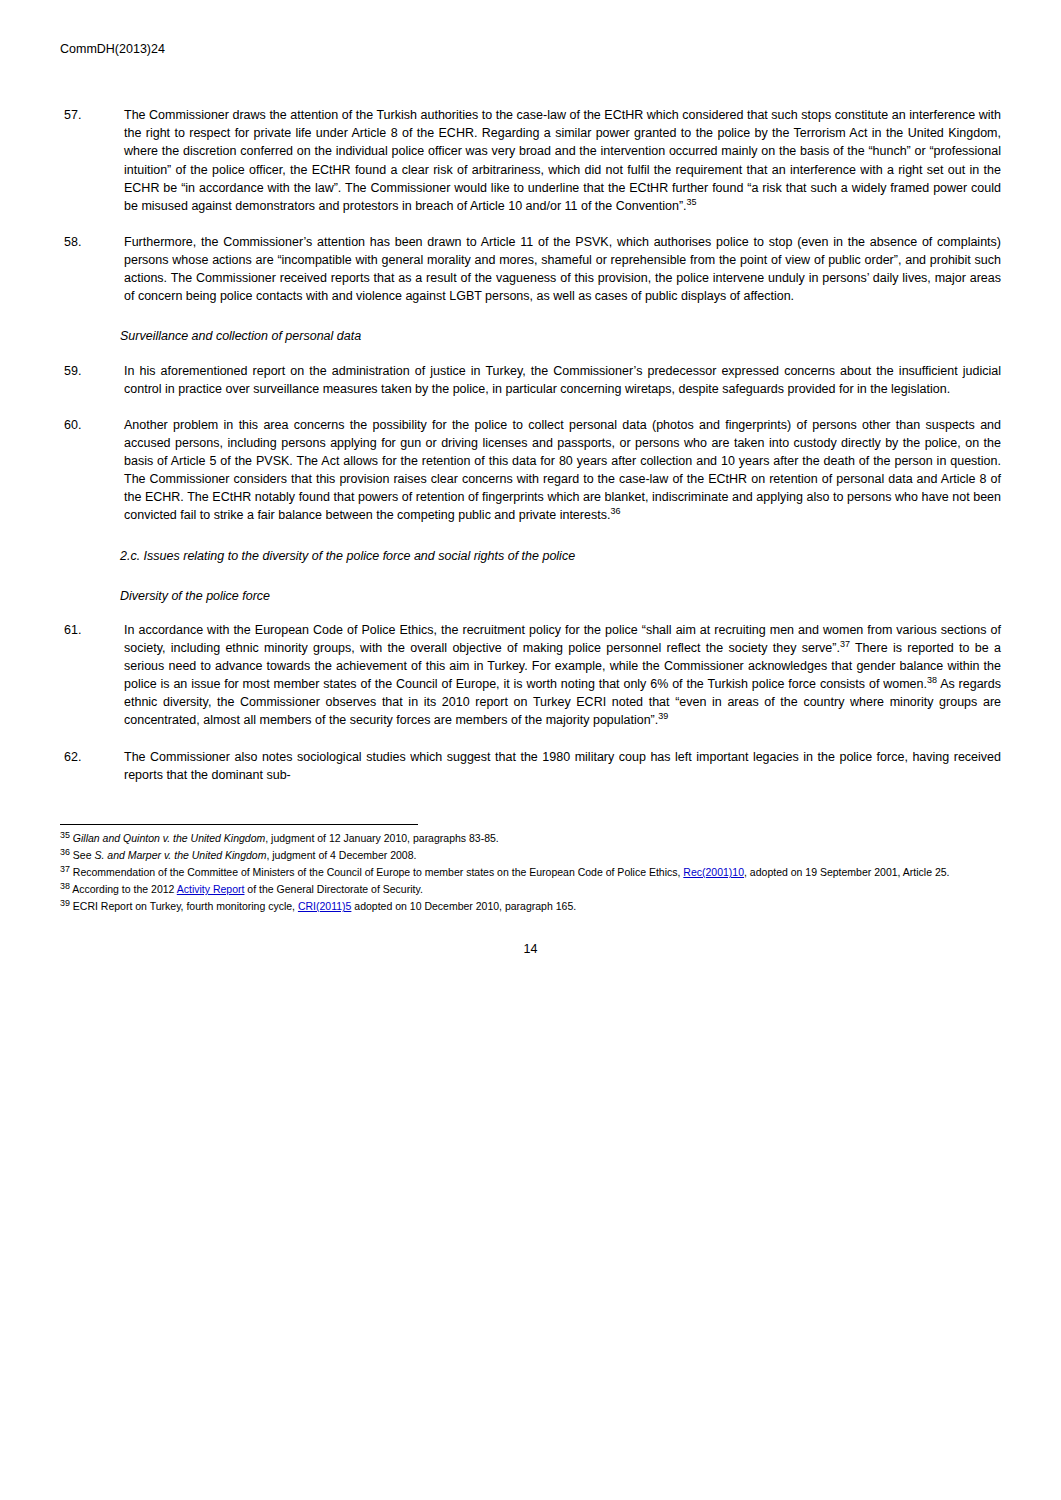CommDH(2013)24
57.
The Commissioner draws the attention of the Turkish authorities to the case-law of the ECtHR which considered that such stops constitute an interference with the right to respect for private life under Article 8 of the ECHR. Regarding a similar power granted to the police by the Terrorism Act in the United Kingdom, where the discretion conferred on the individual police officer was very broad and the intervention occurred mainly on the basis of the “hunch” or “professional intuition” of the police officer, the ECtHR found a clear risk of arbitrariness, which did not fulfil the requirement that an interference with a right set out in the ECHR be “in accordance with the law”. The Commissioner would like to underline that the ECtHR further found “a risk that such a widely framed power could be misused against demonstrators and protestors in breach of Article 10 and/or 11 of the Convention”.35
58.
Furthermore, the Commissioner’s attention has been drawn to Article 11 of the PSVK, which authorises police to stop (even in the absence of complaints) persons whose actions are “incompatible with general morality and mores, shameful or reprehensible from the point of view of public order”, and prohibit such actions. The Commissioner received reports that as a result of the vagueness of this provision, the police intervene unduly in persons’ daily lives, major areas of concern being police contacts with and violence against LGBT persons, as well as cases of public displays of affection.
Surveillance and collection of personal data
59.
In his aforementioned report on the administration of justice in Turkey, the Commissioner’s predecessor expressed concerns about the insufficient judicial control in practice over surveillance measures taken by the police, in particular concerning wiretaps, despite safeguards provided for in the legislation.
60.
Another problem in this area concerns the possibility for the police to collect personal data (photos and fingerprints) of persons other than suspects and accused persons, including persons applying for gun or driving licenses and passports, or persons who are taken into custody directly by the police, on the basis of Article 5 of the PVSK. The Act allows for the retention of this data for 80 years after collection and 10 years after the death of the person in question. The Commissioner considers that this provision raises clear concerns with regard to the case-law of the ECtHR on retention of personal data and Article 8 of the ECHR. The ECtHR notably found that powers of retention of fingerprints which are blanket, indiscriminate and applying also to persons who have not been convicted fail to strike a fair balance between the competing public and private interests.36
2.c. Issues relating to the diversity of the police force and social rights of the police
Diversity of the police force
61.
In accordance with the European Code of Police Ethics, the recruitment policy for the police “shall aim at recruiting men and women from various sections of society, including ethnic minority groups, with the overall objective of making police personnel reflect the society they serve”.37 There is reported to be a serious need to advance towards the achievement of this aim in Turkey. For example, while the Commissioner acknowledges that gender balance within the police is an issue for most member states of the Council of Europe, it is worth noting that only 6% of the Turkish police force consists of women.38 As regards ethnic diversity, the Commissioner observes that in its 2010 report on Turkey ECRI noted that “even in areas of the country where minority groups are concentrated, almost all members of the security forces are members of the majority population”.39
62.
The Commissioner also notes sociological studies which suggest that the 1980 military coup has left important legacies in the police force, having received reports that the dominant sub-
35 Gillan and Quinton v. the United Kingdom, judgment of 12 January 2010, paragraphs 83-85.
36 See S. and Marper v. the United Kingdom, judgment of 4 December 2008.
37 Recommendation of the Committee of Ministers of the Council of Europe to member states on the European Code of Police Ethics, Rec(2001)10, adopted on 19 September 2001, Article 25.
38 According to the 2012 Activity Report of the General Directorate of Security.
39 ECRI Report on Turkey, fourth monitoring cycle, CRI(2011)5 adopted on 10 December 2010, paragraph 165.
14